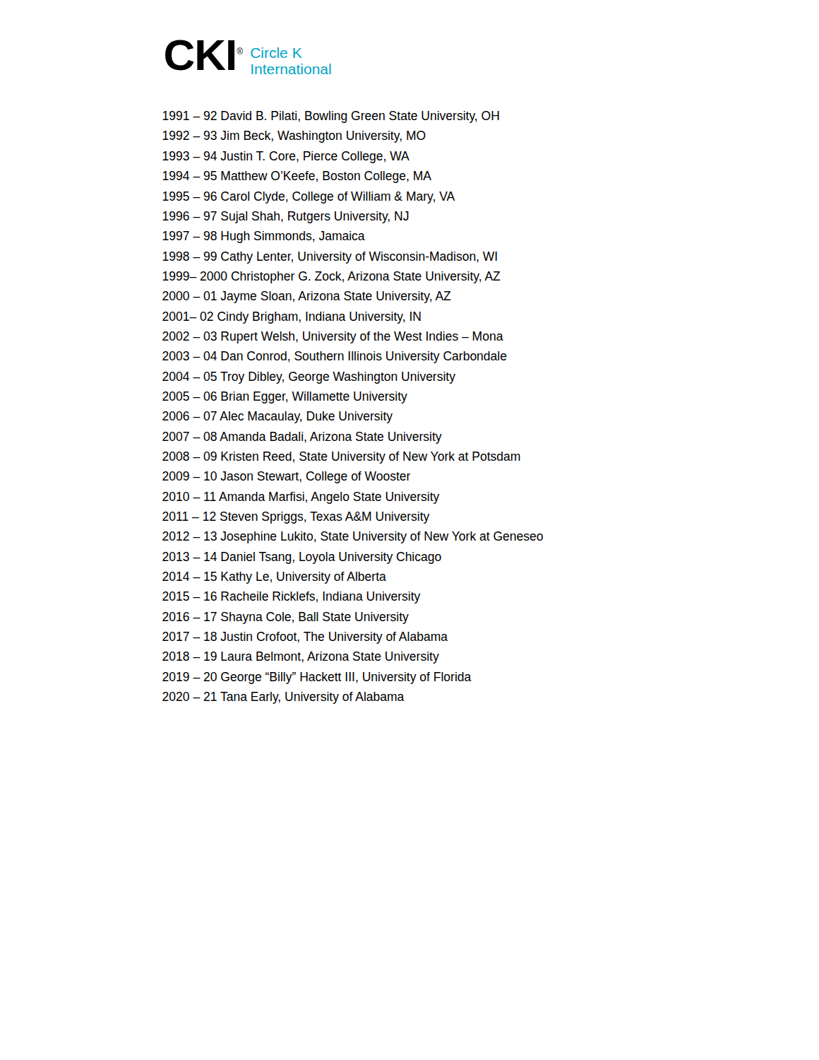CKI®
Circle K
International
1991 – 92 David B. Pilati, Bowling Green State University, OH
1992 – 93 Jim Beck, Washington University, MO
1993 – 94 Justin T. Core, Pierce College, WA
1994 – 95 Matthew O’Keefe, Boston College, MA
1995 – 96 Carol Clyde, College of William & Mary, VA
1996 – 97 Sujal Shah, Rutgers University, NJ
1997 – 98 Hugh Simmonds, Jamaica
1998 – 99 Cathy Lenter, University of Wisconsin-Madison, WI
1999– 2000 Christopher G. Zock, Arizona State University, AZ
2000 – 01 Jayme Sloan, Arizona State University, AZ
2001– 02 Cindy Brigham, Indiana University, IN
2002 – 03 Rupert Welsh, University of the West Indies – Mona
2003 – 04 Dan Conrod, Southern Illinois University Carbondale
2004 – 05 Troy Dibley, George Washington University
2005 – 06 Brian Egger, Willamette University
2006 – 07 Alec Macaulay, Duke University
2007 – 08 Amanda Badali, Arizona State University
2008 – 09 Kristen Reed, State University of New York at Potsdam
2009 – 10 Jason Stewart, College of Wooster
2010 – 11 Amanda Marfisi, Angelo State University
2011 – 12 Steven Spriggs, Texas A&M University
2012 – 13 Josephine Lukito, State University of New York at Geneseo
2013 – 14 Daniel Tsang, Loyola University Chicago
2014 – 15 Kathy Le, University of Alberta
2015 – 16 Racheile Ricklefs, Indiana University
2016 – 17 Shayna Cole, Ball State University
2017 – 18 Justin Crofoot, The University of Alabama
2018 – 19 Laura Belmont, Arizona State University
2019 – 20 George “Billy” Hackett III, University of Florida
2020 – 21 Tana Early, University of Alabama